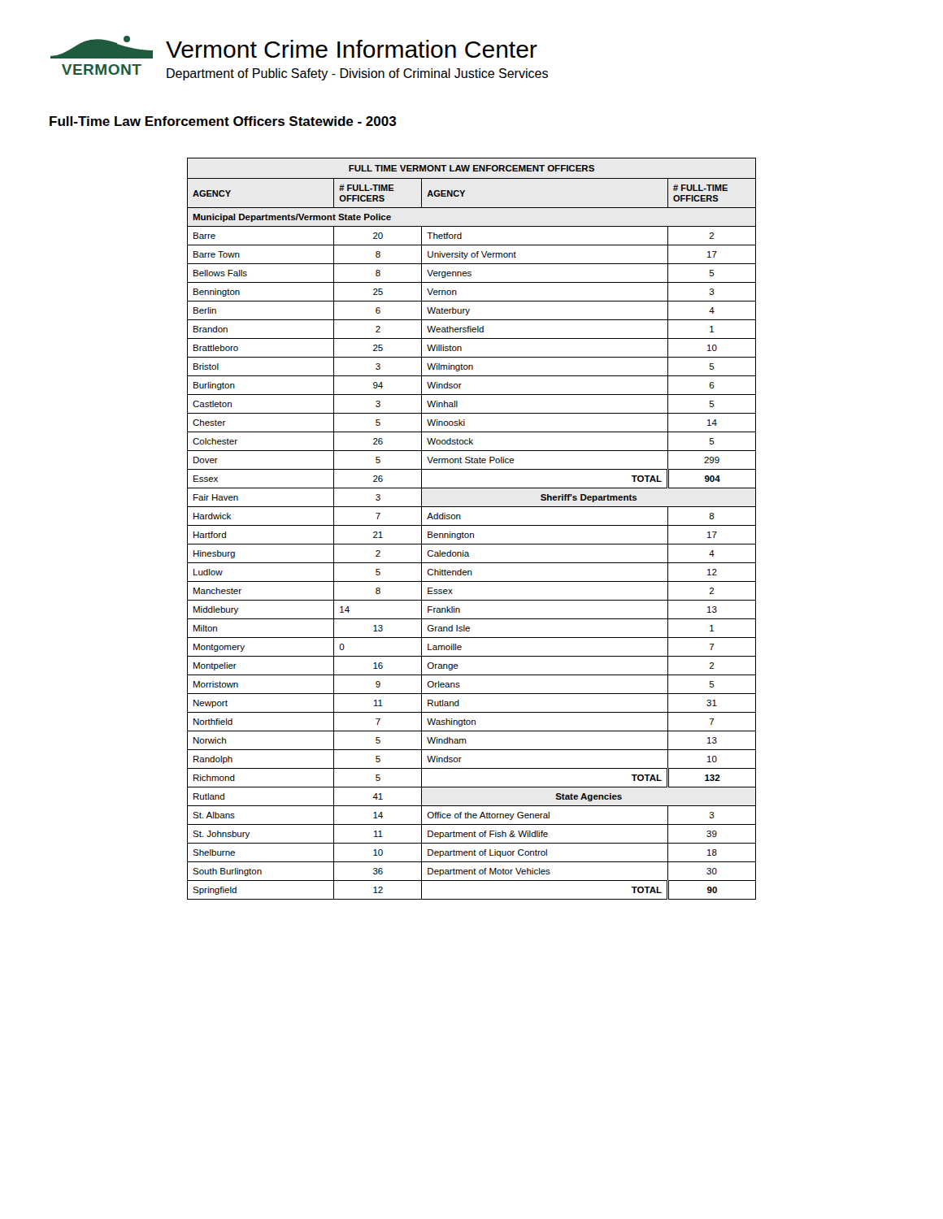VERMONT
Vermont Crime Information Center
Department of Public Safety - Division of Criminal Justice Services
Full-Time Law Enforcement Officers Statewide - 2003
FULL TIME VERMONT LAW ENFORCEMENT OFFICERS
| AGENCY | # FULL-TIME OFFICERS | AGENCY | # FULL-TIME OFFICERS |
| --- | --- | --- | --- |
| Municipal Departments/Vermont State Police |
| Barre | 20 | Thetford | 2 |
| Barre Town | 8 | University of Vermont | 17 |
| Bellows Falls | 8 | Vergennes | 5 |
| Bennington | 25 | Vernon | 3 |
| Berlin | 6 | Waterbury | 4 |
| Brandon | 2 | Weathersfield | 1 |
| Brattleboro | 25 | Williston | 10 |
| Bristol | 3 | Wilmington | 5 |
| Burlington | 94 | Windsor | 6 |
| Castleton | 3 | Winhall | 5 |
| Chester | 5 | Winooski | 14 |
| Colchester | 26 | Woodstock | 5 |
| Dover | 5 | Vermont State Police | 299 |
| Essex | 26 | TOTAL | 904 |
| Fair Haven | 3 | Sheriff's Departments |
| Hardwick | 7 | Addison | 8 |
| Hartford | 21 | Bennington | 17 |
| Hinesburg | 2 | Caledonia | 4 |
| Ludlow | 5 | Chittenden | 12 |
| Manchester | 8 | Essex | 2 |
| Middlebury | 14 | Franklin | 13 |
| Milton | 13 | Grand Isle | 1 |
| Montgomery | 0 | Lamoille | 7 |
| Montpelier | 16 | Orange | 2 |
| Morristown | 9 | Orleans | 5 |
| Newport | 11 | Rutland | 31 |
| Northfield | 7 | Washington | 7 |
| Norwich | 5 | Windham | 13 |
| Randolph | 5 | Windsor | 10 |
| Richmond | 5 | TOTAL | 132 |
| Rutland | 41 | State Agencies |
| St. Albans | 14 | Office of the Attorney General | 3 |
| St. Johnsbury | 11 | Department of Fish & Wildlife | 39 |
| Shelburne | 10 | Department of Liquor Control | 18 |
| South Burlington | 36 | Department of Motor Vehicles | 30 |
| Springfield | 12 | TOTAL | 90 |